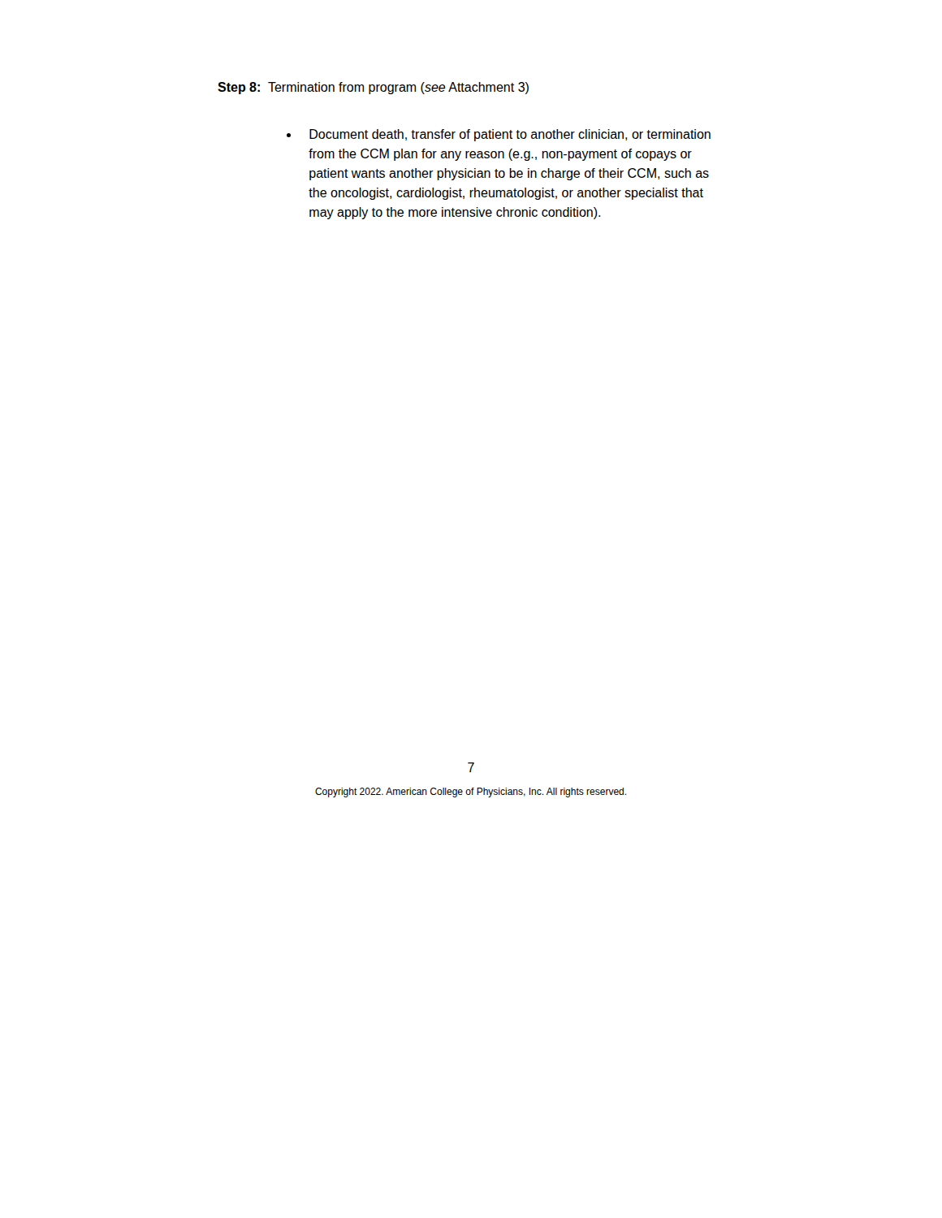Step 8: Termination from program (see Attachment 3)
Document death, transfer of patient to another clinician, or termination from the CCM plan for any reason (e.g., non-payment of copays or patient wants another physician to be in charge of their CCM, such as the oncologist, cardiologist, rheumatologist, or another specialist that may apply to the more intensive chronic condition).
7
Copyright 2022. American College of Physicians, Inc. All rights reserved.